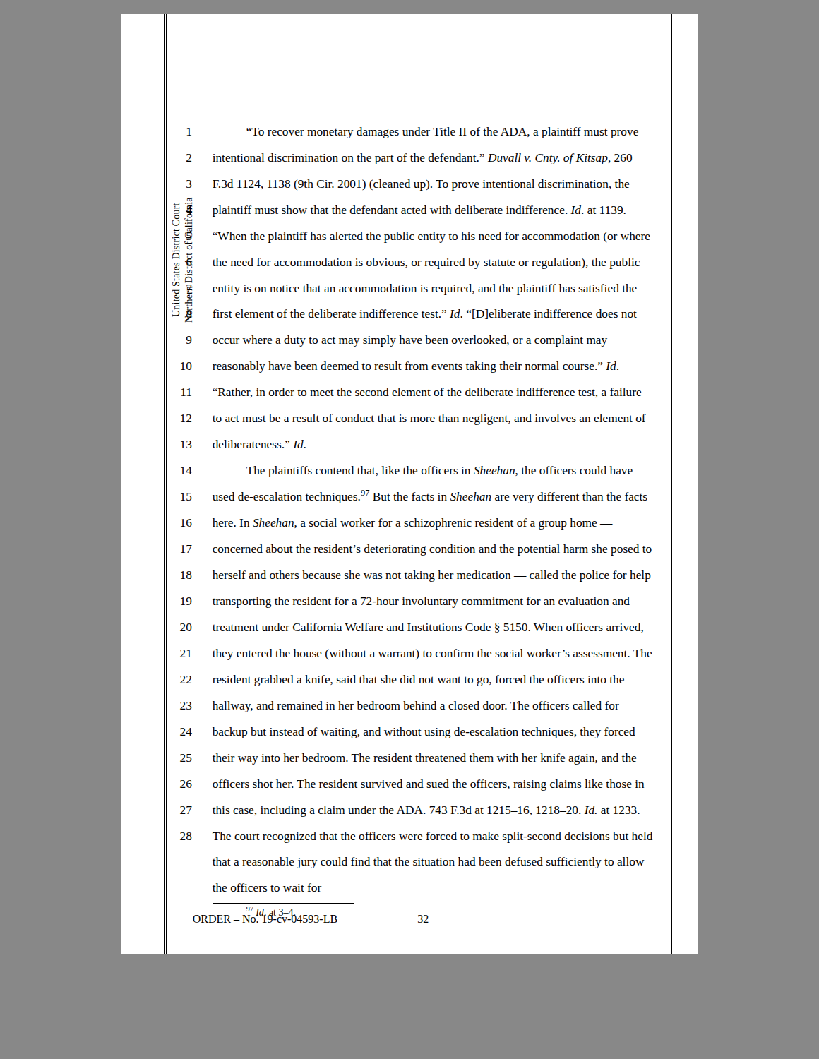United States District Court
Northern District of California
1
2
3
4
5
6
7
8
9
10
11
12
13
14
15
16
17
18
19
20
21
22
23
24
25
26
27
28
“To recover monetary damages under Title II of the ADA, a plaintiff must prove intentional discrimination on the part of the defendant.” Duvall v. Cnty. of Kitsap, 260 F.3d 1124, 1138 (9th Cir. 2001) (cleaned up). To prove intentional discrimination, the plaintiff must show that the defendant acted with deliberate indifference. Id. at 1139. “When the plaintiff has alerted the public entity to his need for accommodation (or where the need for accommodation is obvious, or required by statute or regulation), the public entity is on notice that an accommodation is required, and the plaintiff has satisfied the first element of the deliberate indifference test.” Id. “[D]eliberate indifference does not occur where a duty to act may simply have been overlooked, or a complaint may reasonably have been deemed to result from events taking their normal course.” Id. “Rather, in order to meet the second element of the deliberate indifference test, a failure to act must be a result of conduct that is more than negligent, and involves an element of deliberateness.” Id.
The plaintiffs contend that, like the officers in Sheehan, the officers could have used de-escalation techniques.97 But the facts in Sheehan are very different than the facts here. In Sheehan, a social worker for a schizophrenic resident of a group home — concerned about the resident’s deteriorating condition and the potential harm she posed to herself and others because she was not taking her medication — called the police for help transporting the resident for a 72-hour involuntary commitment for an evaluation and treatment under California Welfare and Institutions Code § 5150. When officers arrived, they entered the house (without a warrant) to confirm the social worker’s assessment. The resident grabbed a knife, said that she did not want to go, forced the officers into the hallway, and remained in her bedroom behind a closed door. The officers called for backup but instead of waiting, and without using de-escalation techniques, they forced their way into her bedroom. The resident threatened them with her knife again, and the officers shot her. The resident survived and sued the officers, raising claims like those in this case, including a claim under the ADA. 743 F.3d at 1215–16, 1218–20. Id. at 1233. The court recognized that the officers were forced to make split-second decisions but held that a reasonable jury could find that the situation had been defused sufficiently to allow the officers to wait for
97 Id. at 3–4.
ORDER – No. 19-cv-04593-LB
32